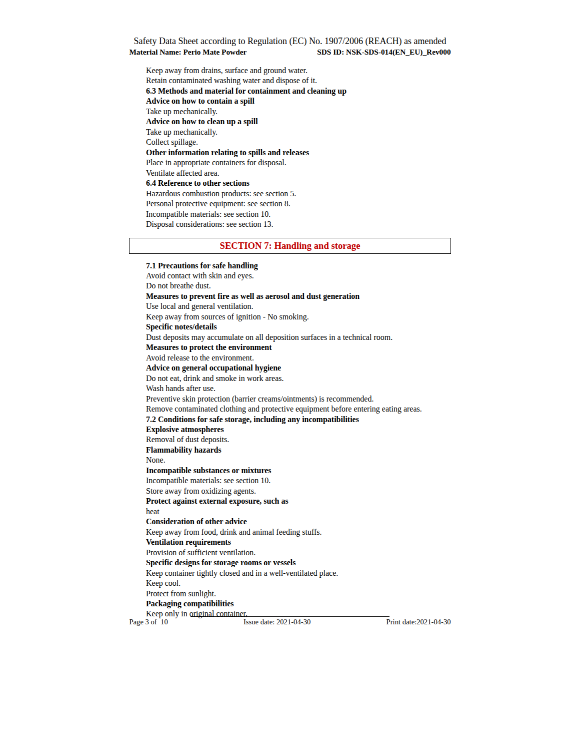Safety Data Sheet according to Regulation (EC) No. 1907/2006 (REACH) as amended
Material Name: Perio Mate Powder SDS ID: NSK-SDS-014(EN_EU)_Rev000
Keep away from drains, surface and ground water.
Retain contaminated washing water and dispose of it.
6.3 Methods and material for containment and cleaning up
Advice on how to contain a spill
Take up mechanically.
Advice on how to clean up a spill
Take up mechanically.
Collect spillage.
Other information relating to spills and releases
Place in appropriate containers for disposal.
Ventilate affected area.
6.4 Reference to other sections
Hazardous combustion products: see section 5.
Personal protective equipment: see section 8.
Incompatible materials: see section 10.
Disposal considerations: see section 13.
SECTION 7: Handling and storage
7.1 Precautions for safe handling
Avoid contact with skin and eyes.
Do not breathe dust.
Measures to prevent fire as well as aerosol and dust generation
Use local and general ventilation.
Keep away from sources of ignition - No smoking.
Specific notes/details
Dust deposits may accumulate on all deposition surfaces in a technical room.
Measures to protect the environment
Avoid release to the environment.
Advice on general occupational hygiene
Do not eat, drink and smoke in work areas.
Wash hands after use.
Preventive skin protection (barrier creams/ointments) is recommended.
Remove contaminated clothing and protective equipment before entering eating areas.
7.2 Conditions for safe storage, including any incompatibilities
Explosive atmospheres
Removal of dust deposits.
Flammability hazards
None.
Incompatible substances or mixtures
Incompatible materials: see section 10.
Store away from oxidizing agents.
Protect against external exposure, such as
heat
Consideration of other advice
Keep away from food, drink and animal feeding stuffs.
Ventilation requirements
Provision of sufficient ventilation.
Specific designs for storage rooms or vessels
Keep container tightly closed and in a well-ventilated place.
Keep cool.
Protect from sunlight.
Packaging compatibilities
Keep only in original container.
Page 3 of 10 Issue date: 2021-04-30 Print date:2021-04-30